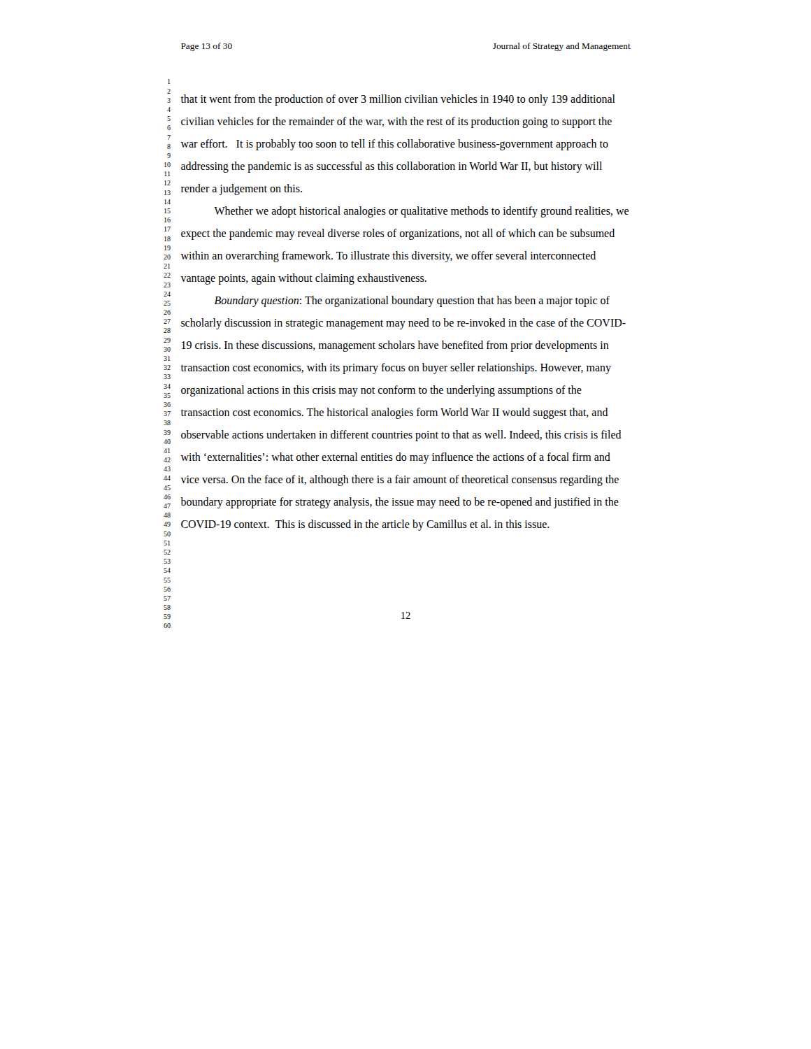Page 13 of 30 Journal of Strategy and Management
12345 678910 1112131415 1617181920 2122232425 2627282930 3132333435 3637383940 4142434445 4647484950 5152535455 5657585960
that it went from the production of over 3 million civilian vehicles in 1940 to only 139 additional civilian vehicles for the remainder of the war, with the rest of its production going to support the war effort. It is probably too soon to tell if this collaborative business-government approach to addressing the pandemic is as successful as this collaboration in World War II, but history will render a judgement on this.
Whether we adopt historical analogies or qualitative methods to identify ground realities, we expect the pandemic may reveal diverse roles of organizations, not all of which can be subsumed within an overarching framework. To illustrate this diversity, we offer several interconnected vantage points, again without claiming exhaustiveness.
Boundary question: The organizational boundary question that has been a major topic of scholarly discussion in strategic management may need to be re-invoked in the case of the COVID-19 crisis. In these discussions, management scholars have benefited from prior developments in transaction cost economics, with its primary focus on buyer seller relationships. However, many organizational actions in this crisis may not conform to the underlying assumptions of the transaction cost economics. The historical analogies form World War II would suggest that, and observable actions undertaken in different countries point to that as well. Indeed, this crisis is filed with ‘externalities’: what other external entities do may influence the actions of a focal firm and vice versa. On the face of it, although there is a fair amount of theoretical consensus regarding the boundary appropriate for strategy analysis, the issue may need to be re-opened and justified in the COVID-19 context. This is discussed in the article by Camillus et al. in this issue.
12